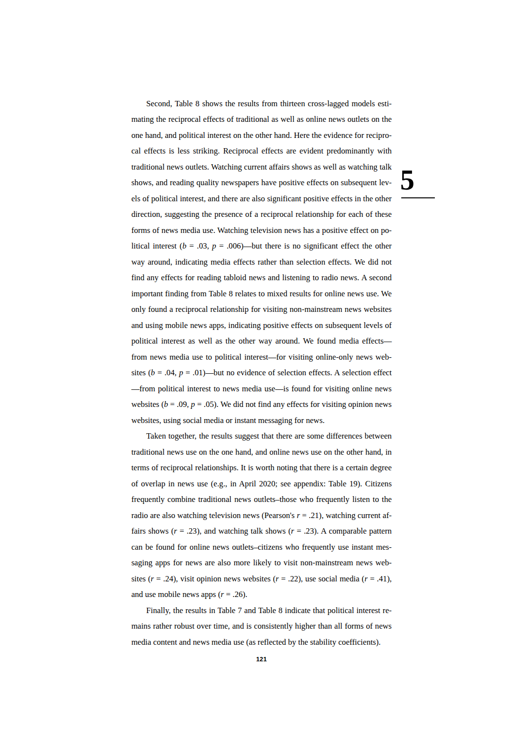5
Second, Table 8 shows the results from thirteen cross-lagged models estimating the reciprocal effects of traditional as well as online news outlets on the one hand, and political interest on the other hand. Here the evidence for reciprocal effects is less striking. Reciprocal effects are evident predominantly with traditional news outlets. Watching current affairs shows as well as watching talk shows, and reading quality newspapers have positive effects on subsequent levels of political interest, and there are also significant positive effects in the other direction, suggesting the presence of a reciprocal relationship for each of these forms of news media use. Watching television news has a positive effect on political interest (b = .03, p = .006)—but there is no significant effect the other way around, indicating media effects rather than selection effects. We did not find any effects for reading tabloid news and listening to radio news. A second important finding from Table 8 relates to mixed results for online news use. We only found a reciprocal relationship for visiting non-mainstream news websites and using mobile news apps, indicating positive effects on subsequent levels of political interest as well as the other way around. We found media effects—from news media use to political interest—for visiting online-only news websites (b = .04, p = .01)—but no evidence of selection effects. A selection effect—from political interest to news media use—is found for visiting online news websites (b = .09, p = .05). We did not find any effects for visiting opinion news websites, using social media or instant messaging for news.
Taken together, the results suggest that there are some differences between traditional news use on the one hand, and online news use on the other hand, in terms of reciprocal relationships. It is worth noting that there is a certain degree of overlap in news use (e.g., in April 2020; see appendix: Table 19). Citizens frequently combine traditional news outlets–those who frequently listen to the radio are also watching television news (Pearson's r = .21), watching current affairs shows (r = .23), and watching talk shows (r = .23). A comparable pattern can be found for online news outlets–citizens who frequently use instant messaging apps for news are also more likely to visit non-mainstream news websites (r = .24), visit opinion news websites (r = .22), use social media (r = .41), and use mobile news apps (r = .26).
Finally, the results in Table 7 and Table 8 indicate that political interest remains rather robust over time, and is consistently higher than all forms of news media content and news media use (as reflected by the stability coefficients).
121